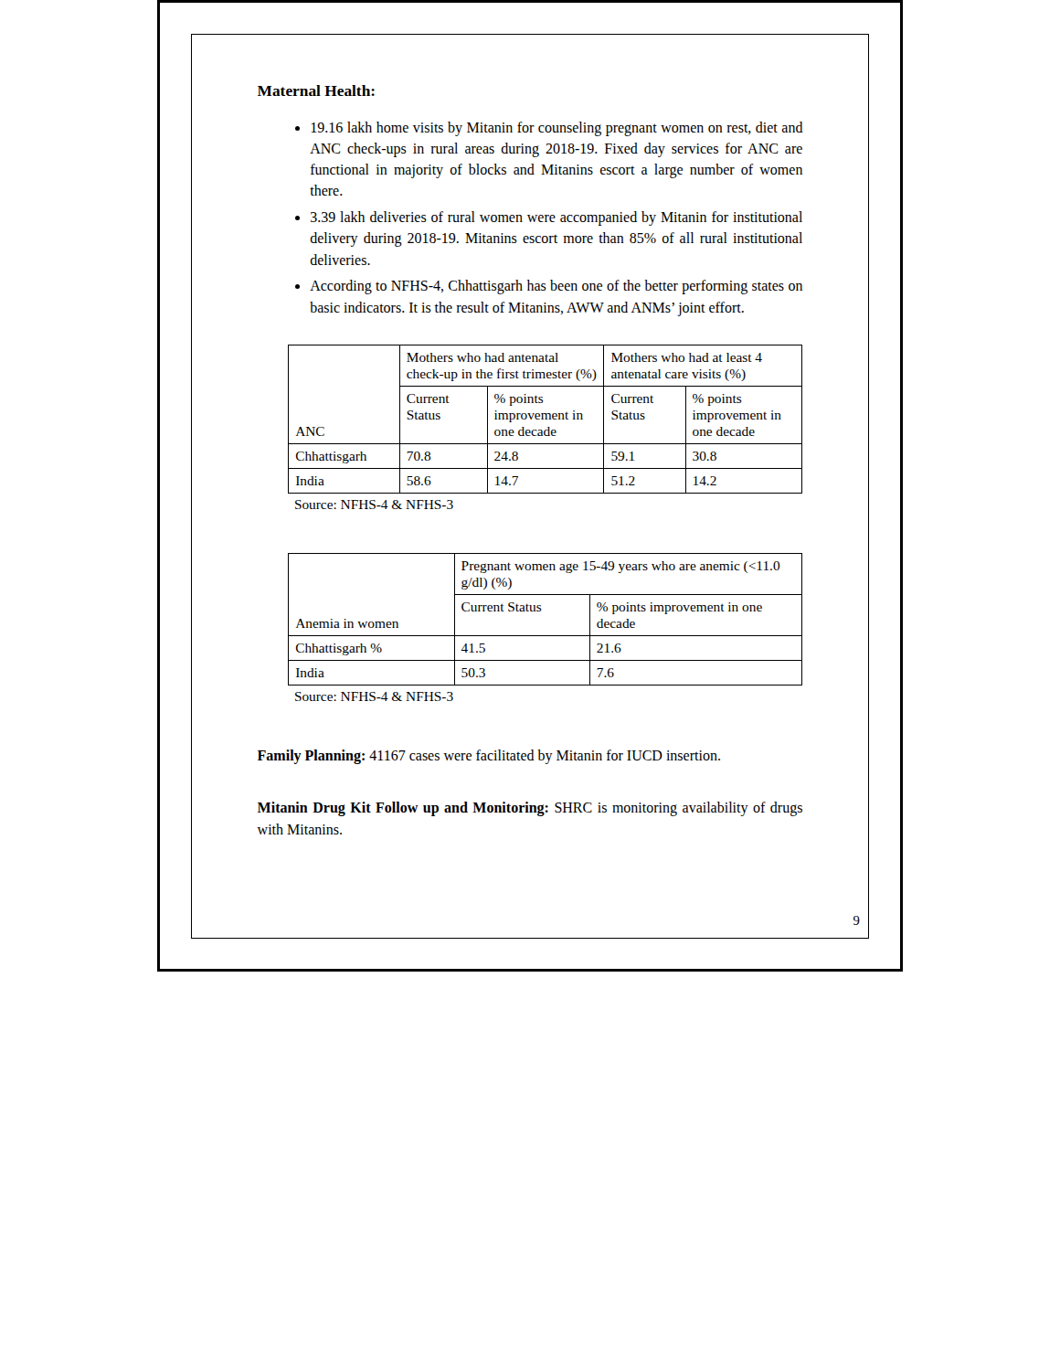Maternal Health:
19.16 lakh home visits by Mitanin for counseling pregnant women on rest, diet and ANC check-ups in rural areas during 2018-19. Fixed day services for ANC are functional in majority of blocks and Mitanins escort a large number of women there.
3.39 lakh deliveries of rural women were accompanied by Mitanin for institutional delivery during 2018-19. Mitanins escort more than 85% of all rural institutional deliveries.
According to NFHS-4, Chhattisgarh has been one of the better performing states on basic indicators. It is the result of Mitanins, AWW and ANMs’ joint effort.
| ANC | Mothers who had antenatal check-up in the first trimester (%) | Mothers who had at least 4 antenatal care visits (%) |
| Current Status | % points improvement in one decade | Current Status | % points improvement in one decade |
| Chhattisgarh | 70.8 | 24.8 | 59.1 | 30.8 |
| India | 58.6 | 14.7 | 51.2 | 14.2 |
Source: NFHS-4 & NFHS-3
| Anemia in women | Pregnant women age 15-49 years who are anemic (<11.0 g/dl) (%) |
| Current Status | % points improvement in one decade |
| Chhattisgarh % | 41.5 | 21.6 |
| India | 50.3 | 7.6 |
Source: NFHS-4 & NFHS-3
Family Planning: 41167 cases were facilitated by Mitanin for IUCD insertion.
Mitanin Drug Kit Follow up and Monitoring: SHRC is monitoring availability of drugs with Mitanins.
9